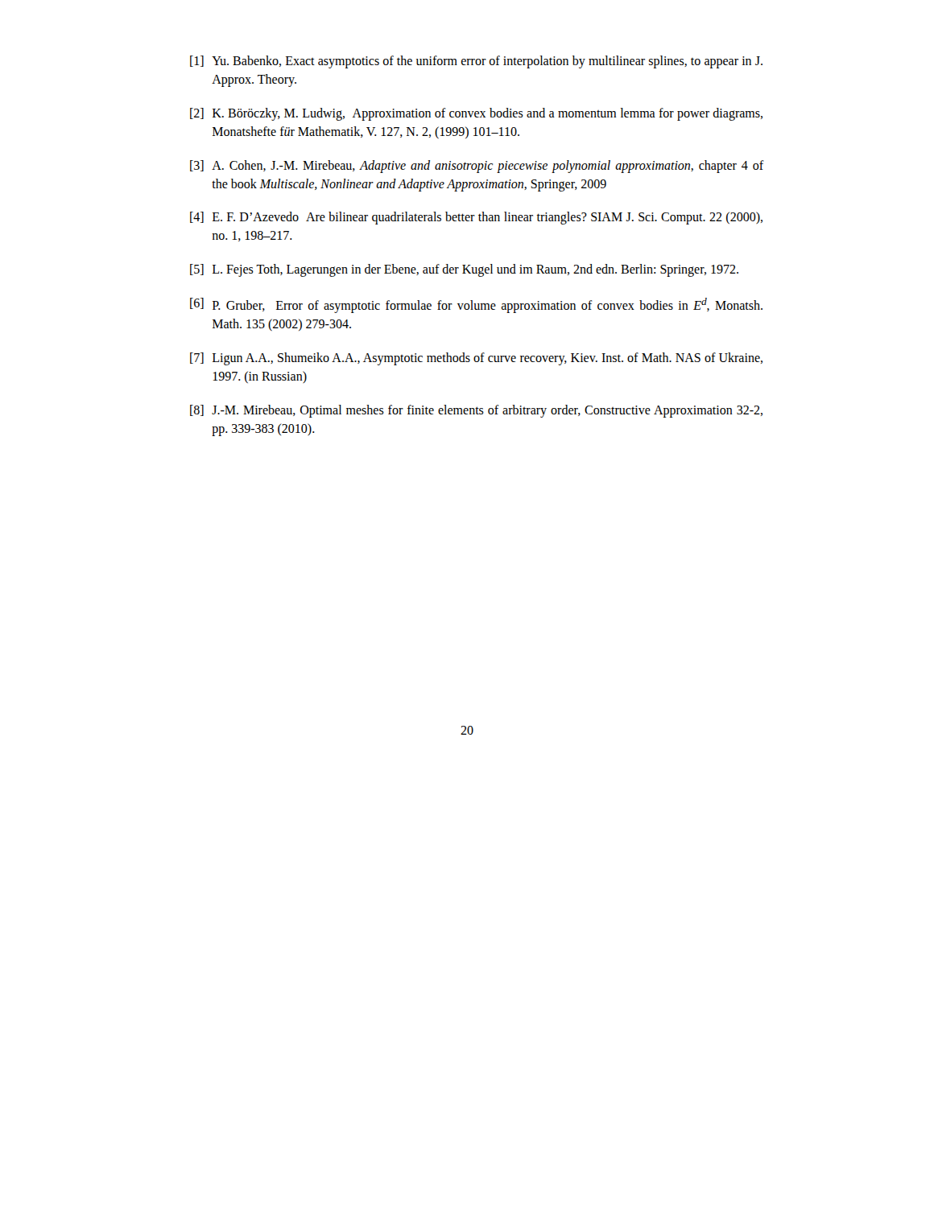Yu. Babenko, Exact asymptotics of the uniform error of interpolation by multilinear splines, to appear in J. Approx. Theory.
K. Böröczky, M. Ludwig, Approximation of convex bodies and a momentum lemma for power diagrams, Monatshefte für Mathematik, V. 127, N. 2, (1999) 101–110.
A. Cohen, J.-M. Mirebeau, Adaptive and anisotropic piecewise polynomial approximation, chapter 4 of the book Multiscale, Nonlinear and Adaptive Approximation, Springer, 2009
E. F. D’Azevedo Are bilinear quadrilaterals better than linear triangles? SIAM J. Sci. Comput. 22 (2000), no. 1, 198–217.
L. Fejes Toth, Lagerungen in der Ebene, auf der Kugel und im Raum, 2nd edn. Berlin: Springer, 1972.
P. Gruber, Error of asymptotic formulae for volume approximation of convex bodies in Ed, Monatsh. Math. 135 (2002) 279-304.
Ligun A.A., Shumeiko A.A., Asymptotic methods of curve recovery, Kiev. Inst. of Math. NAS of Ukraine, 1997. (in Russian)
J.-M. Mirebeau, Optimal meshes for finite elements of arbitrary order, Constructive Approximation 32-2, pp. 339-383 (2010).
20